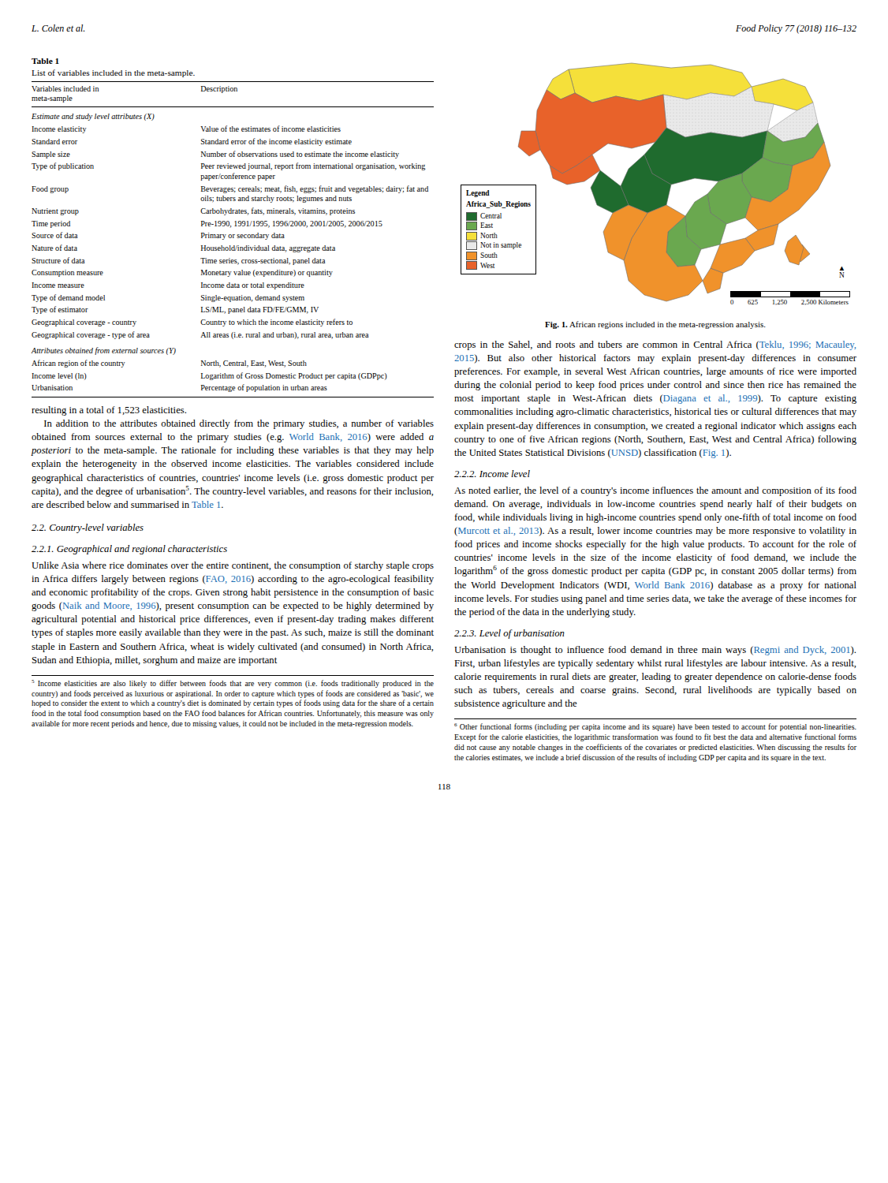L. Colen et al.
Food Policy 77 (2018) 116–132
Table 1
List of variables included in the meta-sample.
| Variables included in meta-sample | Description |
| --- | --- |
| Estimate and study level attributes (X) |
| Income elasticity | Value of the estimates of income elasticities |
| Standard error | Standard error of the income elasticity estimate |
| Sample size | Number of observations used to estimate the income elasticity |
| Type of publication | Peer reviewed journal, report from international organisation, working paper/conference paper |
| Food group | Beverages; cereals; meat, fish, eggs; fruit and vegetables; dairy; fat and oils; tubers and starchy roots; legumes and nuts |
| Nutrient group | Carbohydrates, fats, minerals, vitamins, proteins |
| Time period | Pre-1990, 1991/1995, 1996/2000, 2001/2005, 2006/2015 |
| Source of data | Primary or secondary data |
| Nature of data | Household/individual data, aggregate data |
| Structure of data | Time series, cross-sectional, panel data |
| Consumption measure | Monetary value (expenditure) or quantity |
| Income measure | Income data or total expenditure |
| Type of demand model | Single-equation, demand system |
| Type of estimator | LS/ML, panel data FD/FE/GMM, IV |
| Geographical coverage - country | Country to which the income elasticity refers to |
| Geographical coverage - type of area | All areas (i.e. rural and urban), rural area, urban area |
| Attributes obtained from external sources (Y) |
| African region of the country | North, Central, East, West, South |
| Income level (ln) | Logarithm of Gross Domestic Product per capita (GDPpc) |
| Urbanisation | Percentage of population in urban areas |
resulting in a total of 1,523 elasticities.
In addition to the attributes obtained directly from the primary studies, a number of variables obtained from sources external to the primary studies (e.g. World Bank, 2016) were added a posteriori to the meta-sample. The rationale for including these variables is that they may help explain the heterogeneity in the observed income elasticities. The variables considered include geographical characteristics of countries, countries' income levels (i.e. gross domestic product per capita), and the degree of urbanisation5. The country-level variables, and reasons for their inclusion, are described below and summarised in Table 1.
2.2. Country-level variables
2.2.1. Geographical and regional characteristics
Unlike Asia where rice dominates over the entire continent, the consumption of starchy staple crops in Africa differs largely between regions (FAO, 2016) according to the agro-ecological feasibility and economic profitability of the crops. Given strong habit persistence in the consumption of basic goods (Naik and Moore, 1996), present consumption can be expected to be highly determined by agricultural potential and historical price differences, even if present-day trading makes different types of staples more easily available than they were in the past. As such, maize is still the dominant staple in Eastern and Southern Africa, wheat is widely cultivated (and consumed) in North Africa, Sudan and Ethiopia, millet, sorghum and maize are important
5 Income elasticities are also likely to differ between foods that are very common (i.e. foods traditionally produced in the country) and foods perceived as luxurious or aspirational. In order to capture which types of foods are considered as 'basic', we hoped to consider the extent to which a country's diet is dominated by certain types of foods using data for the share of a certain food in the total food consumption based on the FAO food balances for African countries. Unfortunately, this measure was only available for more recent periods and hence, due to missing values, it could not be included in the meta-regression models.
Legend
Africa_Sub_Regions
Central
East
North
Not in sample
South
West
▲
N
06251,2502,500 Kilometers
Fig. 1. African regions included in the meta-regression analysis.
crops in the Sahel, and roots and tubers are common in Central Africa (Teklu, 1996; Macauley, 2015). But also other historical factors may explain present-day differences in consumer preferences. For example, in several West African countries, large amounts of rice were imported during the colonial period to keep food prices under control and since then rice has remained the most important staple in West-African diets (Diagana et al., 1999). To capture existing commonalities including agro-climatic characteristics, historical ties or cultural differences that may explain present-day differences in consumption, we created a regional indicator which assigns each country to one of five African regions (North, Southern, East, West and Central Africa) following the United States Statistical Divisions (UNSD) classification (Fig. 1).
2.2.2. Income level
As noted earlier, the level of a country's income influences the amount and composition of its food demand. On average, individuals in low-income countries spend nearly half of their budgets on food, while individuals living in high-income countries spend only one-fifth of total income on food (Murcott et al., 2013). As a result, lower income countries may be more responsive to volatility in food prices and income shocks especially for the high value products. To account for the role of countries' income levels in the size of the income elasticity of food demand, we include the logarithm6 of the gross domestic product per capita (GDP pc, in constant 2005 dollar terms) from the World Development Indicators (WDI, World Bank 2016) database as a proxy for national income levels. For studies using panel and time series data, we take the average of these incomes for the period of the data in the underlying study.
2.2.3. Level of urbanisation
Urbanisation is thought to influence food demand in three main ways (Regmi and Dyck, 2001). First, urban lifestyles are typically sedentary whilst rural lifestyles are labour intensive. As a result, calorie requirements in rural diets are greater, leading to greater dependence on calorie-dense foods such as tubers, cereals and coarse grains. Second, rural livelihoods are typically based on subsistence agriculture and the
6 Other functional forms (including per capita income and its square) have been tested to account for potential non-linearities. Except for the calorie elasticities, the logarithmic transformation was found to fit best the data and alternative functional forms did not cause any notable changes in the coefficients of the covariates or predicted elasticities. When discussing the results for the calories estimates, we include a brief discussion of the results of including GDP per capita and its square in the text.
118